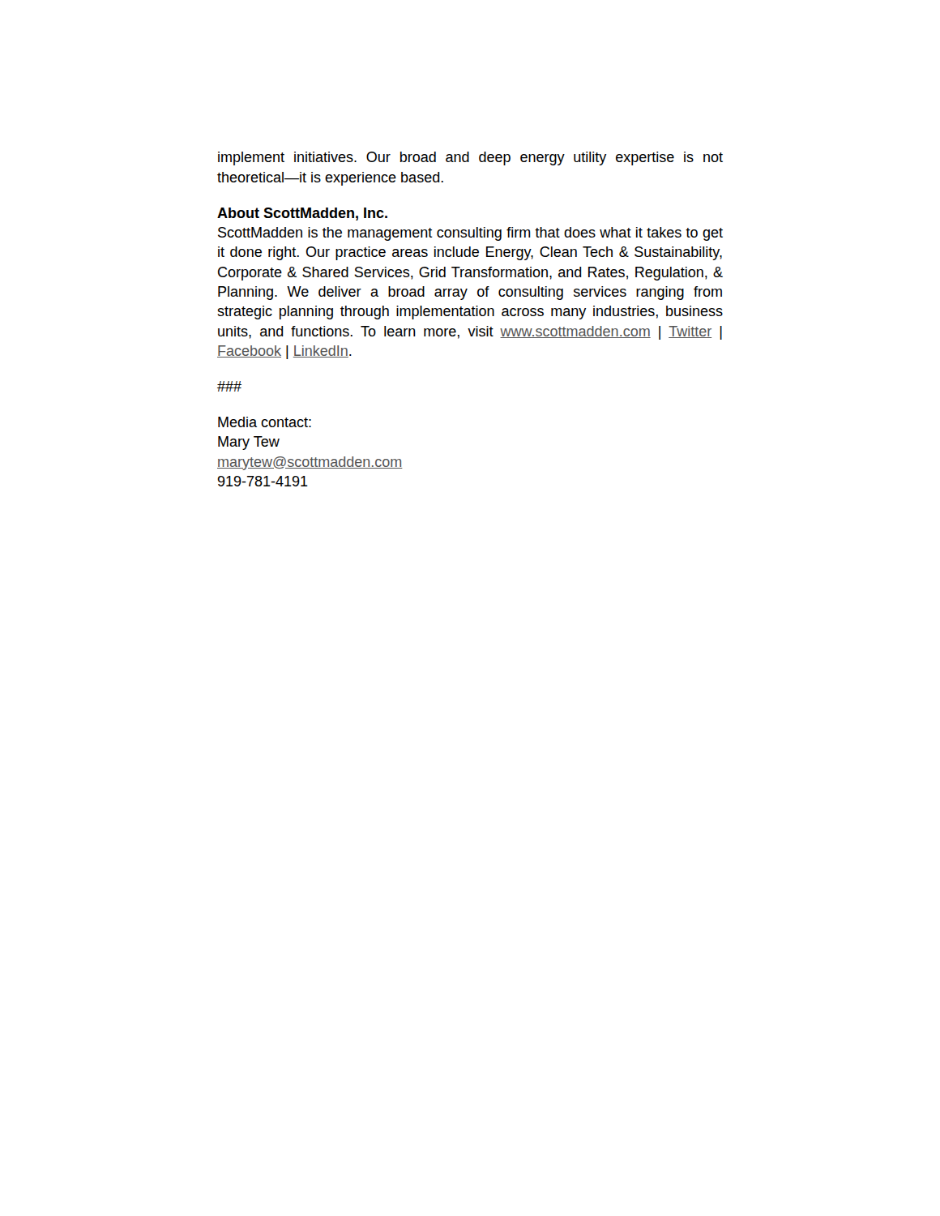implement initiatives. Our broad and deep energy utility expertise is not theoretical—it is experience based.
About ScottMadden, Inc.
ScottMadden is the management consulting firm that does what it takes to get it done right. Our practice areas include Energy, Clean Tech & Sustainability, Corporate & Shared Services, Grid Transformation, and Rates, Regulation, & Planning. We deliver a broad array of consulting services ranging from strategic planning through implementation across many industries, business units, and functions. To learn more, visit www.scottmadden.com | Twitter | Facebook | LinkedIn.
###
Media contact:
Mary Tew
marytew@scottmadden.com
919-781-4191